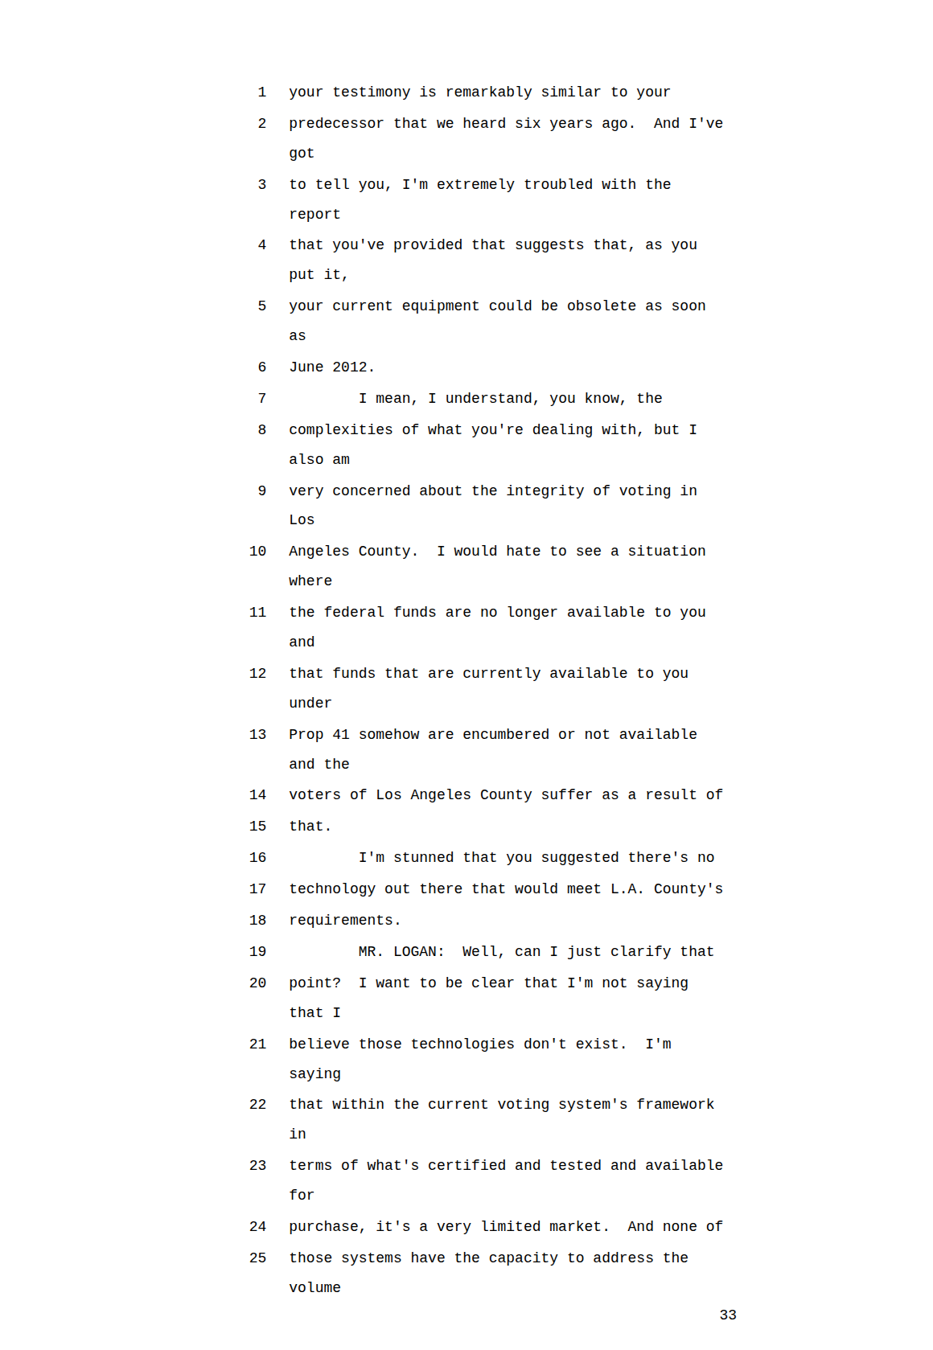| 1 | your testimony is remarkably similar to your |
| 2 | predecessor that we heard six years ago. And I've got |
| 3 | to tell you, I'm extremely troubled with the report |
| 4 | that you've provided that suggests that, as you put it, |
| 5 | your current equipment could be obsolete as soon as |
| 6 | June 2012. |
| 7 | I mean, I understand, you know, the |
| 8 | complexities of what you're dealing with, but I also am |
| 9 | very concerned about the integrity of voting in Los |
| 10 | Angeles County. I would hate to see a situation where |
| 11 | the federal funds are no longer available to you and |
| 12 | that funds that are currently available to you under |
| 13 | Prop 41 somehow are encumbered or not available and the |
| 14 | voters of Los Angeles County suffer as a result of |
| 15 | that. |
| 16 | I'm stunned that you suggested there's no |
| 17 | technology out there that would meet L.A. County's |
| 18 | requirements. |
| 19 | MR. LOGAN: Well, can I just clarify that |
| 20 | point? I want to be clear that I'm not saying that I |
| 21 | believe those technologies don't exist. I'm saying |
| 22 | that within the current voting system's framework in |
| 23 | terms of what's certified and tested and available for |
| 24 | purchase, it's a very limited market. And none of |
| 25 | those systems have the capacity to address the volume |
33